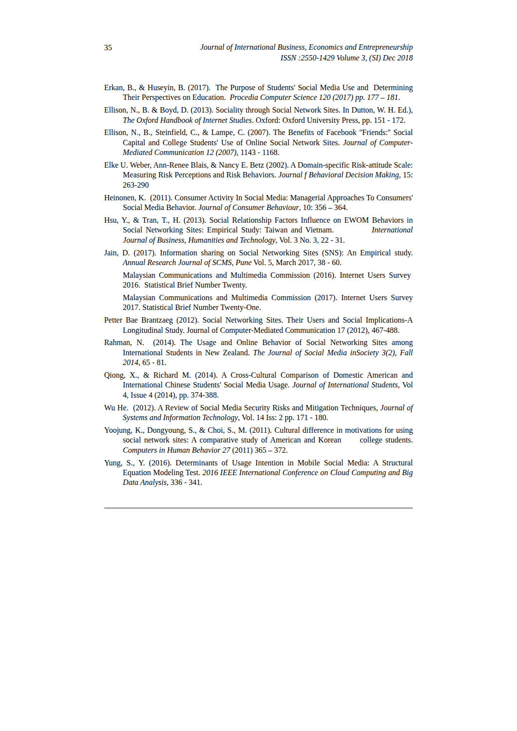35
Journal of International Business, Economics and Entrepreneurship ISSN :2550-1429 Volume 3, (SI) Dec 2018
Erkan, B., & Huseyin, B. (2017). The Purpose of Students' Social Media Use and Determining Their Perspectives on Education. Procedia Computer Science 120 (2017) pp. 177 – 181.
Ellison, N., B. & Boyd, D. (2013). Sociality through Social Network Sites. In Dutton, W. H. Ed.), The Oxford Handbook of Internet Studies. Oxford: Oxford University Press, pp. 151 - 172.
Ellison, N., B., Steinfield, C., & Lampe, C. (2007). The Benefits of Facebook ''Friends:'' Social Capital and College Students' Use of Online Social Network Sites. Journal of Computer-Mediated Communication 12 (2007), 1143 - 1168.
Elke U. Weber, Ann-Renee Blais, & Nancy E. Betz (2002). A Domain-specific Risk-attitude Scale: Measuring Risk Perceptions and Risk Behaviors. Journal f Behavioral Decision Making, 15: 263-290
Heinonen, K. (2011). Consumer Activity In Social Media: Managerial Approaches To Consumers' Social Media Behavior. Journal of Consumer Behaviour, 10: 356 – 364.
Hsu, Y., & Tran, T., H. (2013). Social Relationship Factors Influence on EWOM Behaviors in Social Networking Sites: Empirical Study: Taiwan and Vietnam.     International Journal of Business, Humanities and Technology, Vol. 3 No. 3, 22 - 31.
Jain, D. (2017). Information sharing on Social Networking Sites (SNS): An Empirical study. Annual Research Journal of SCMS, Pune Vol. 5, March 2017, 38 - 60.
Malaysian Communications and Multimedia Commission (2016). Internet Users Survey 2016. Statistical Brief Number Twenty.
Malaysian Communications and Multimedia Commission (2017). Internet Users Survey 2017. Statistical Brief Number Twenty-One.
Petter Bae Brantzaeg (2012). Social Networking Sites. Their Users and Social Implications-A Longitudinal Study. Journal of Computer-Mediated Communication 17 (2012), 467-488.
Rahman, N. (2014). The Usage and Online Behavior of Social Networking Sites among International Students in New Zealand. The Journal of Social Media inSociety 3(2), Fall 2014, 65 - 81.
Qiong, X., & Richard M. (2014). A Cross-Cultural Comparison of Domestic American and International Chinese Students' Social Media Usage. Journal of International Students, Vol 4, Issue 4 (2014), pp. 374-388.
Wu He. (2012). A Review of Social Media Security Risks and Mitigation Techniques, Journal of Systems and Information Technology, Vol. 14 Iss: 2 pp. 171 - 180.
Yoojung, K., Dongyoung, S., & Choi, S., M. (2011). Cultural difference in motivations for using social network sites: A comparative study of American and Korean   college students. Computers in Human Behavior 27 (2011) 365 – 372.
Yung, S., Y. (2016). Determinants of Usage Intention in Mobile Social Media: A Structural Equation Modeling Test. 2016 IEEE International Conference on Cloud Computing and Big Data Analysis, 336 - 341.